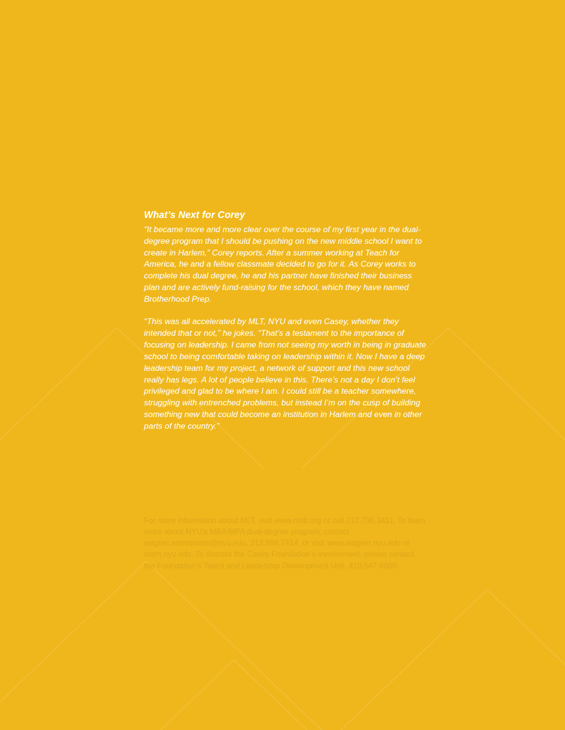What’s Next for Corey
“It became more and more clear over the course of my first year in the dual-degree program that I should be pushing on the new middle school I want to create in Harlem,” Corey reports. After a summer working at Teach for America, he and a fellow classmate decided to go for it. As Corey works to complete his dual degree, he and his partner have finished their business plan and are actively fund-raising for the school, which they have named Brotherhood Prep.
“This was all accelerated by MLT, NYU and even Casey, whether they intended that or not,” he jokes. “That’s a testament to the importance of focusing on leadership. I came from not seeing my worth in being in graduate school to being comfortable taking on leadership within it. Now I have a deep leadership team for my project, a network of support and this new school really has legs. A lot of people believe in this. There’s not a day I don’t feel privileged and glad to be where I am. I could still be a teacher somewhere, struggling with entrenched problems, but instead I’m on the cusp of building something new that could become an institution in Harlem and even in other parts of the country.”
For more information about MLT, visit www.ml4t.org or call 212.736.3411. To learn more about NYU’s MBA/MPA dual-degree program, contact wagner.admissions@nyu.edu, 212.998.7414, or visit www.wagner.nyu.edu or stern.nyu.edu. To discuss the Casey Foundation’s involvement, please contact the Foundation’s Talent and Leadership Development Unit, 410.547.6600.